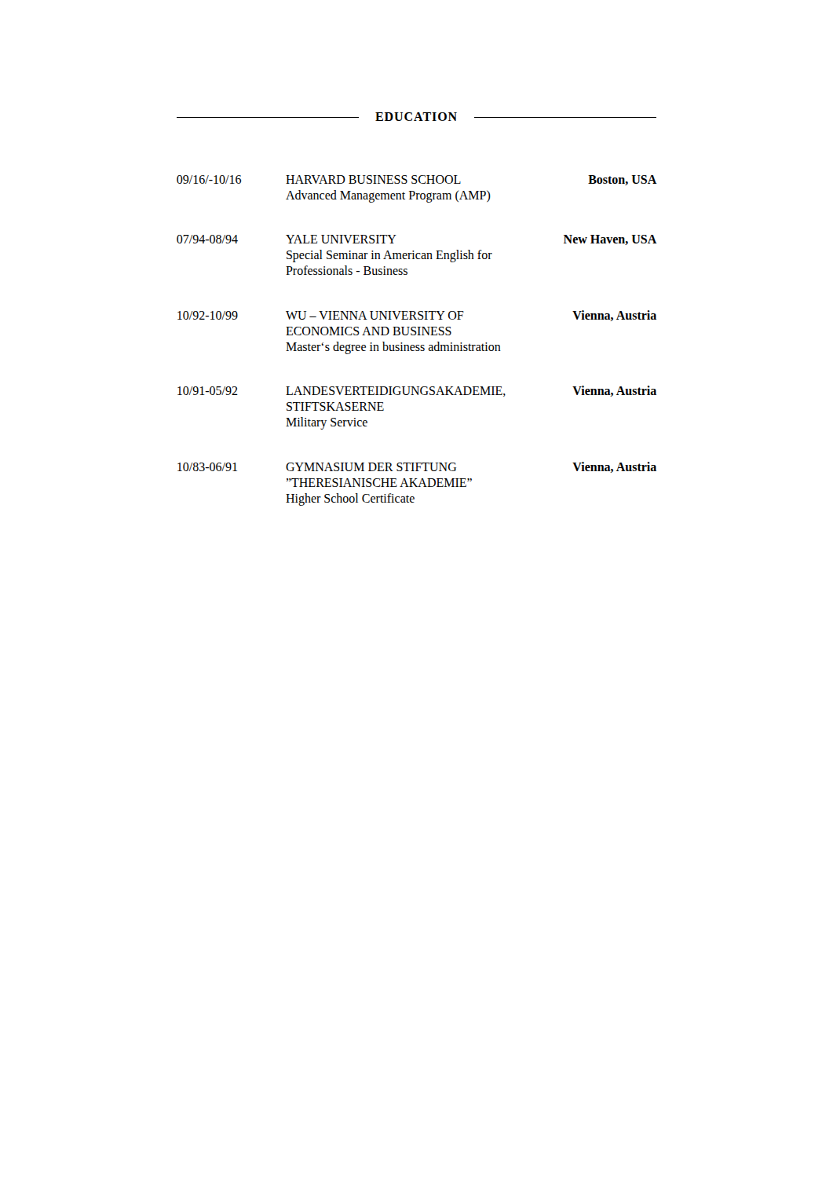EDUCATION
| 09/16/-10/16 | HARVARD BUSINESS SCHOOL Advanced Management Program (AMP) | Boston, USA |
| 07/94-08/94 | YALE UNIVERSITY Special Seminar in American English for Professionals - Business | New Haven, USA |
| 10/92-10/99 | WU – VIENNA UNIVERSITY OF ECONOMICS AND BUSINESS Master‘s degree in business administration | Vienna, Austria |
| 10/91-05/92 | LANDESVERTEIDIGUNGSAKADEMIE, STIFTSKASERNE Military Service | Vienna, Austria |
| 10/83-06/91 | GYMNASIUM DER STIFTUNG ”THERESIANISCHE AKADEMIE” Higher School Certificate | Vienna, Austria |